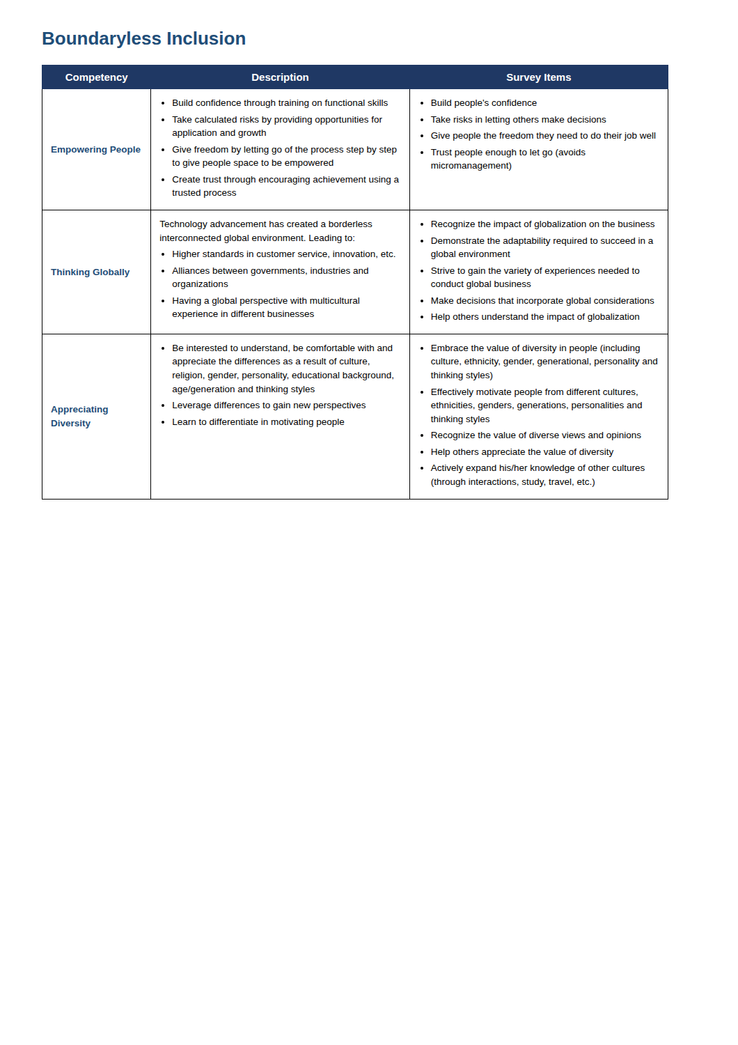Boundaryless Inclusion
| Competency | Description | Survey Items |
| --- | --- | --- |
| Empowering People | Build confidence through training on functional skills Take calculated risks by providing opportunities for application and growth Give freedom by letting go of the process step by step to give people space to be empowered Create trust through encouraging achievement using a trusted process | Build people's confidence Take risks in letting others make decisions Give people the freedom they need to do their job well Trust people enough to let go (avoids micromanagement) |
| Thinking Globally | Technology advancement has created a borderless interconnected global environment. Leading to: Higher standards in customer service, innovation, etc. Alliances between governments, industries and organizations Having a global perspective with multicultural experience in different businesses | Recognize the impact of globalization on the business Demonstrate the adaptability required to succeed in a global environment Strive to gain the variety of experiences needed to conduct global business Make decisions that incorporate global considerations Help others understand the impact of globalization |
| Appreciating Diversity | Be interested to understand, be comfortable with and appreciate the differences as a result of culture, religion, gender, personality, educational background, age/generation and thinking styles Leverage differences to gain new perspectives Learn to differentiate in motivating people | Embrace the value of diversity in people (including culture, ethnicity, gender, generational, personality and thinking styles) Effectively motivate people from different cultures, ethnicities, genders, generations, personalities and thinking styles Recognize the value of diverse views and opinions Help others appreciate the value of diversity Actively expand his/her knowledge of other cultures (through interactions, study, travel, etc.) |